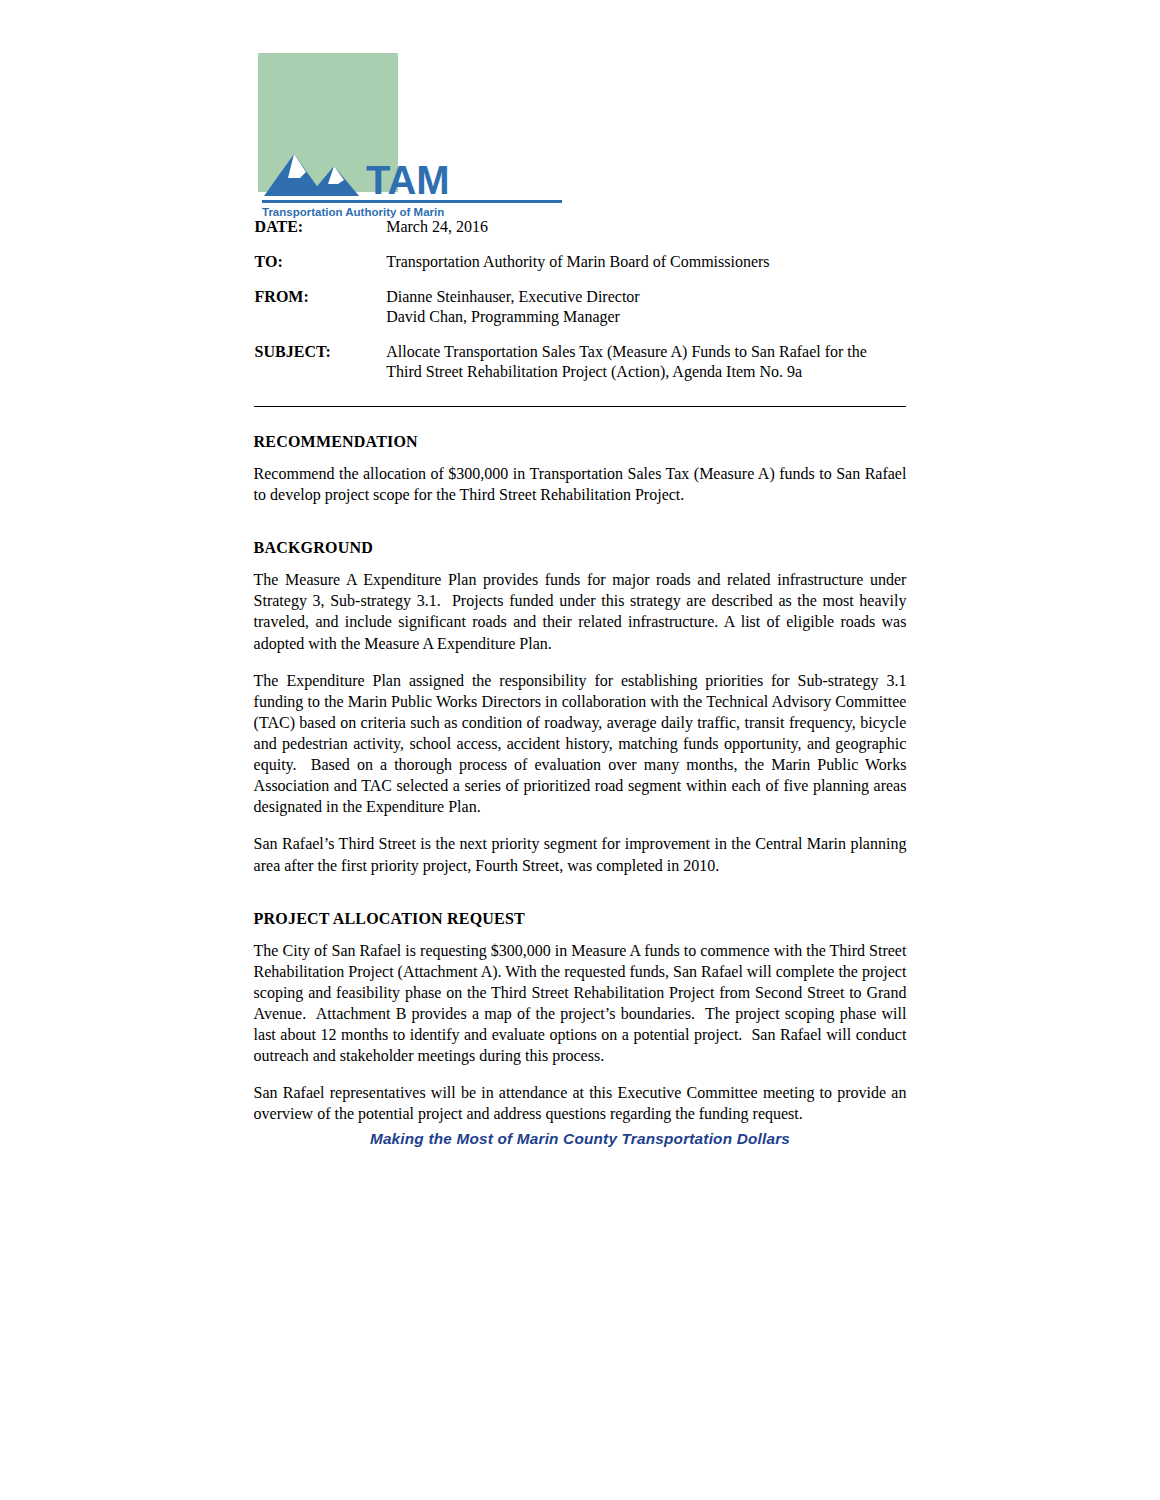TAM Transportation Authority of Marin
| DATE: | March 24, 2016 |
| TO: | Transportation Authority of Marin Board of Commissioners |
| FROM: | Dianne Steinhauser, Executive Director David Chan, Programming Manager |
| SUBJECT: | Allocate Transportation Sales Tax (Measure A) Funds to San Rafael for the Third Street Rehabilitation Project (Action), Agenda Item No. 9a |
RECOMMENDATION
Recommend the allocation of $300,000 in Transportation Sales Tax (Measure A) funds to San Rafael to develop project scope for the Third Street Rehabilitation Project.
BACKGROUND
The Measure A Expenditure Plan provides funds for major roads and related infrastructure under Strategy 3, Sub-strategy 3.1. Projects funded under this strategy are described as the most heavily traveled, and include significant roads and their related infrastructure. A list of eligible roads was adopted with the Measure A Expenditure Plan.
The Expenditure Plan assigned the responsibility for establishing priorities for Sub-strategy 3.1 funding to the Marin Public Works Directors in collaboration with the Technical Advisory Committee (TAC) based on criteria such as condition of roadway, average daily traffic, transit frequency, bicycle and pedestrian activity, school access, accident history, matching funds opportunity, and geographic equity. Based on a thorough process of evaluation over many months, the Marin Public Works Association and TAC selected a series of prioritized road segment within each of five planning areas designated in the Expenditure Plan.
San Rafael’s Third Street is the next priority segment for improvement in the Central Marin planning area after the first priority project, Fourth Street, was completed in 2010.
PROJECT ALLOCATION REQUEST
The City of San Rafael is requesting $300,000 in Measure A funds to commence with the Third Street Rehabilitation Project (Attachment A). With the requested funds, San Rafael will complete the project scoping and feasibility phase on the Third Street Rehabilitation Project from Second Street to Grand Avenue. Attachment B provides a map of the project’s boundaries. The project scoping phase will last about 12 months to identify and evaluate options on a potential project. San Rafael will conduct outreach and stakeholder meetings during this process.
San Rafael representatives will be in attendance at this Executive Committee meeting to provide an overview of the potential project and address questions regarding the funding request.
Making the Most of Marin County Transportation Dollars